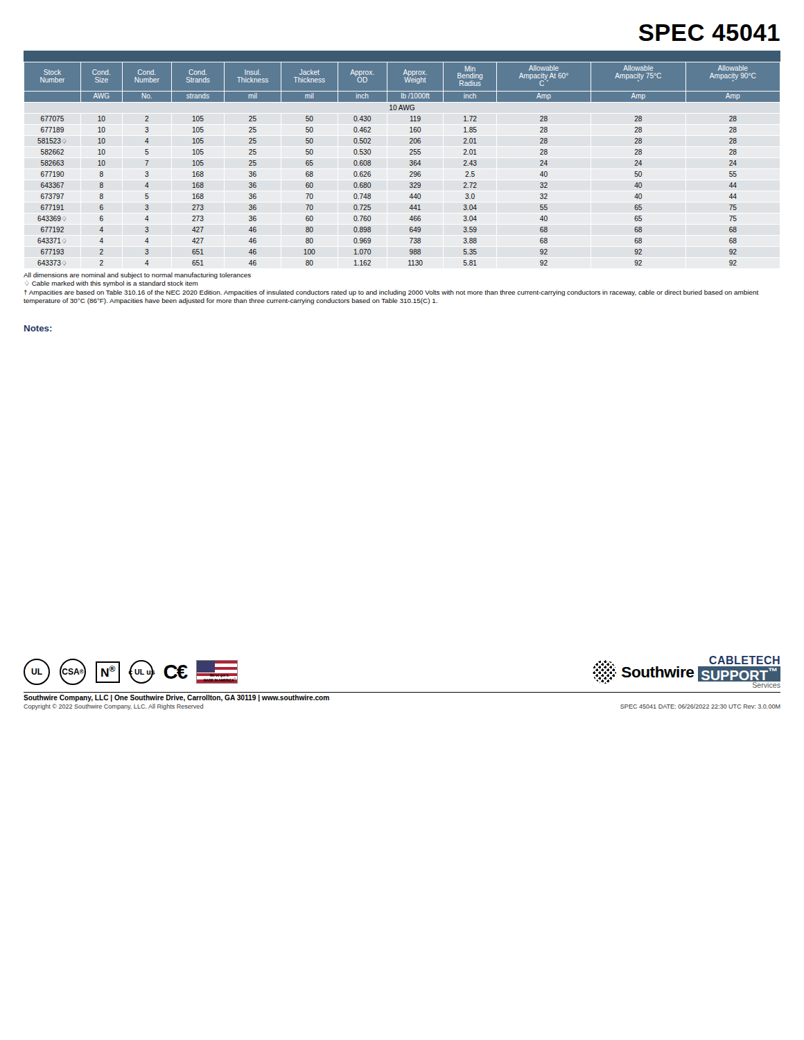SPEC 45041
| Stock Number | Cond. Size | Cond. Number | Cond. Strands | Insul. Thickness | Jacket Thickness | Approx. OD | Approx. Weight | Min Bending Radius | Allowable Ampacity At 60° C * | Allowable Ampacity 75°C * | Allowable Ampacity 90°C * |
| --- | --- | --- | --- | --- | --- | --- | --- | --- | --- | --- | --- |
| | AWG | No. | strands | mil | mil | inch | lb /1000ft | inch | Amp | Amp | Amp |
| 10 AWG |
| 677075 | 10 | 2 | 105 | 25 | 50 | 0.430 | 119 | 1.72 | 28 | 28 | 28 |
| 677189 | 10 | 3 | 105 | 25 | 50 | 0.462 | 160 | 1.85 | 28 | 28 | 28 |
| 581523♢ | 10 | 4 | 105 | 25 | 50 | 0.502 | 206 | 2.01 | 28 | 28 | 28 |
| 582662 | 10 | 5 | 105 | 25 | 50 | 0.530 | 255 | 2.01 | 28 | 28 | 28 |
| 582663 | 10 | 7 | 105 | 25 | 65 | 0.608 | 364 | 2.43 | 24 | 24 | 24 |
| 677190 | 8 | 3 | 168 | 36 | 68 | 0.626 | 296 | 2.5 | 40 | 50 | 55 |
| 643367 | 8 | 4 | 168 | 36 | 60 | 0.680 | 329 | 2.72 | 32 | 40 | 44 |
| 673797 | 8 | 5 | 168 | 36 | 70 | 0.748 | 440 | 3.0 | 32 | 40 | 44 |
| 677191 | 6 | 3 | 273 | 36 | 70 | 0.725 | 441 | 3.04 | 55 | 65 | 75 |
| 643369♢ | 6 | 4 | 273 | 36 | 60 | 0.760 | 466 | 3.04 | 40 | 65 | 75 |
| 677192 | 4 | 3 | 427 | 46 | 80 | 0.898 | 649 | 3.59 | 68 | 68 | 68 |
| 643371♢ | 4 | 4 | 427 | 46 | 80 | 0.969 | 738 | 3.88 | 68 | 68 | 68 |
| 677193 | 2 | 3 | 651 | 46 | 100 | 1.070 | 988 | 5.35 | 92 | 92 | 92 |
| 643373♢ | 2 | 4 | 651 | 46 | 80 | 1.162 | 1130 | 5.81 | 92 | 92 | 92 |
All dimensions are nominal and subject to normal manufacturing tolerances
♢ Cable marked with this symbol is a standard stock item
† Ampacities are based on Table 310.16 of the NEC 2020 Edition. Ampacities of insulated conductors rated up to and including 2000 Volts with not more than three current-carrying conductors in raceway, cable or direct buried based on ambient temperature of 30°C (86°F). Ampacities have been adjusted for more than three current-carrying conductors based on Table 310.15(C) 1.
Notes:
UL
CSA®
N®
c UL us
C€
We've got it.
MADE IN AMERICA®
Southwire
CABLETECH
SUPPORT™
Services
Southwire Company, LLC | One Southwire Drive, Carrollton, GA 30119 | www.southwire.com
Copyright © 2022 Southwire Company, LLC. All Rights Reserved SPEC 45041 DATE: 06/26/2022 22:30 UTC Rev: 3.0.00M